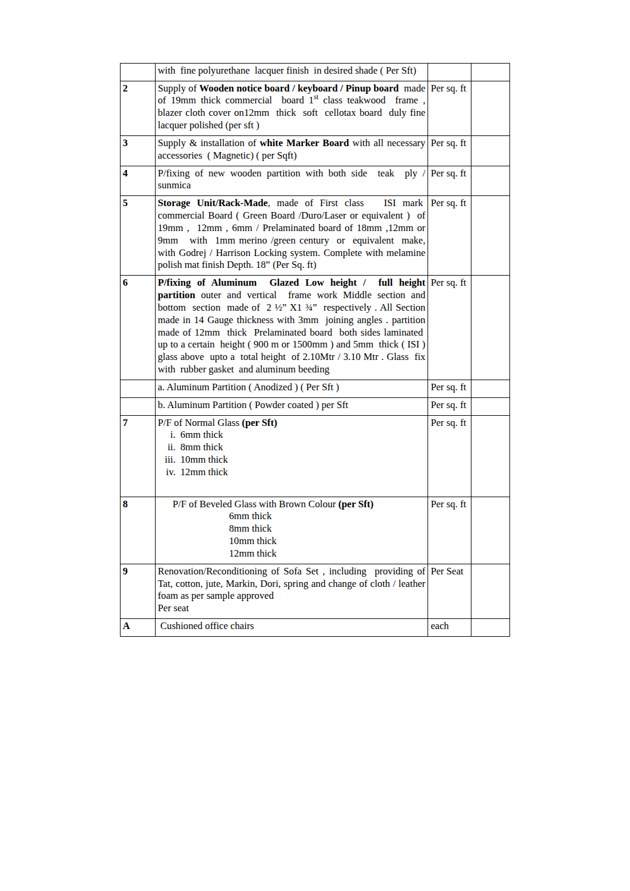| | with fine polyurethane lacquer finish in desired shade ( Per Sft) | | |
| 2 | Supply of Wooden notice board / keyboard / Pinup board made of 19mm thick commercial board 1 st class teakwood frame , blazer cloth cover on12mm thick soft cellotax board duly fine lacquer polished (per sft ) | Per sq. ft | |
| 3 | Supply & installation of white Marker Board with all necessary accessories ( Magnetic) ( per Sqft) | Per sq. ft | |
| 4 | P/fixing of new wooden partition with both side teak ply / sunmica | Per sq. ft | |
| 5 | Storage Unit/Rack-Made , made of First class ISI mark commercial Board ( Green Board /Duro/Laser or equivalent ) of 19mm , 12mm , 6mm / Prelaminated board of 18mm ,12mm or 9mm with 1mm merino /green century or equivalent make, with Godrej / Harrison Locking system. Complete with melamine polish mat finish Depth. 18” (Per Sq. ft) | Per sq. ft | |
| 6 | P/fixing of Aluminum Glazed Low height / full height partition outer and vertical frame work Middle section and bottom section made of 2 ½” X1 ¾” respectively . All Section made in 14 Gauge thickness with 3mm joining angles . partition made of 12mm thick Prelaminated board both sides laminated up to a certain height ( 900 m or 1500mm ) and 5mm thick ( ISI ) glass above upto a total height of 2.10Mtr / 3.10 Mtr . Glass fix with rubber gasket and aluminum beeding | Per sq. ft | |
| | a. Aluminum Partition ( Anodized ) ( Per Sft ) | Per sq. ft | |
| | b. Aluminum Partition ( Powder coated ) per Sft | Per sq. ft | |
| 7 | P/F of Normal Glass (per Sft) 6mm thick 8mm thick 10mm thick 12mm thick | Per sq. ft | |
| 8 | P/F of Beveled Glass with Brown Colour (per Sft) 6mm thick 8mm thick 10mm thick 12mm thick | Per sq. ft | |
| 9 | Renovation/Reconditioning of Sofa Set , including providing of Tat, cotton, jute, Markin, Dori, spring and change of cloth / leather foam as per sample approved Per seat | Per Seat | |
| A | Cushioned office chairs | each | |